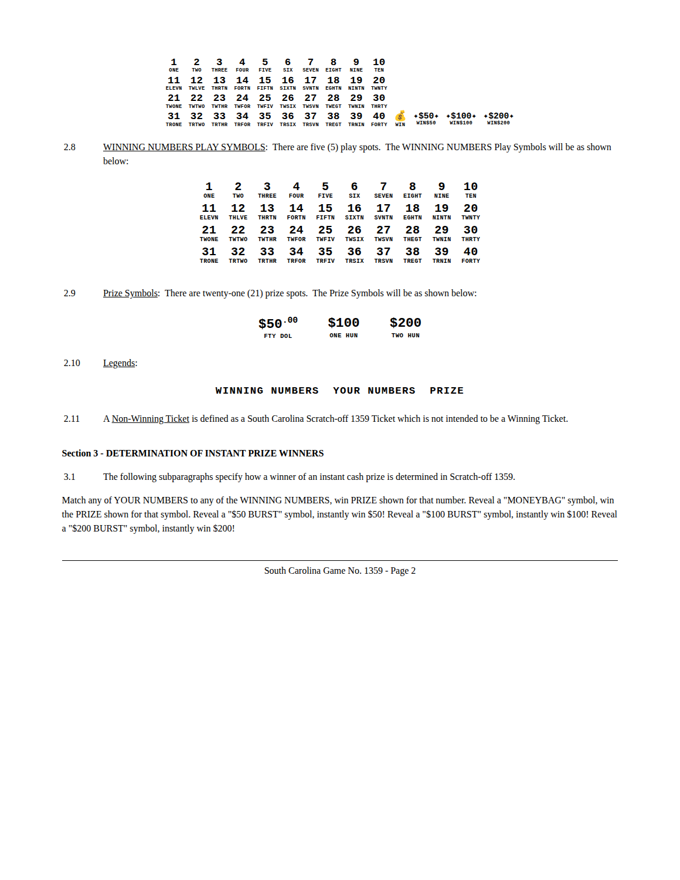| 1 ONE | 2 TWO | 3 THREE | 4 FOUR | 5 FIVE | 6 SIX | 7 SEVEN | 8 EIGHT | 9 NINE | 10 TEN | | | | |
| 11 ELEVN | 12 TWLVE | 13 THRTN | 14 FORTN | 15 FIFTN | 16 SIXTN | 17 SVNTN | 18 EGHTN | 19 NINTN | 20 TWNTY | | | | |
| 21 TWONE | 22 TWTWO | 23 TWTHR | 24 TWFOR | 25 TWFIV | 26 TWSIX | 27 TWSVN | 28 TWEGT | 29 TWNIN | 30 THRTY | | | | |
| 31 TRONE | 32 TRTWO | 33 TRTHR | 34 TRFOR | 35 TRFIV | 36 TRSIX | 37 TRSVN | 38 TREGT | 39 TRNIN | 40 FORTY | 💰 WIN | ✦$50✦ WIN$50 | ✦$100✦ WIN$100 | ✦$200✦ WIN$200 |
2.8
WINNING NUMBERS PLAY SYMBOLS: There are five (5) play spots. The WINNING NUMBERS Play Symbols will be as shown below:
| 1 ONE | 2 TWO | 3 THREE | 4 FOUR | 5 FIVE | 6 SIX | 7 SEVEN | 8 EIGHT | 9 NINE | 10 TEN |
| 11 ELEVN | 12 THLVE | 13 THRTN | 14 FORTN | 15 FIFTN | 16 SIXTN | 17 SVNTN | 18 EGHTN | 19 NINTN | 20 TWNTY |
| 21 TWONE | 22 TWTWO | 23 TWTHR | 24 TWFOR | 25 TWFIV | 26 TWSIX | 27 TWSVN | 28 THEGT | 29 TWNIN | 30 THRTY |
| 31 TRONE | 32 TRTWO | 33 TRTHR | 34 TRFOR | 35 TRFIV | 36 TRSIX | 37 TRSVN | 38 TREGT | 39 TRNIN | 40 FORTY |
2.9
Prize Symbols: There are twenty-one (21) prize spots. The Prize Symbols will be as shown below:
| $50 .00 FTY DOL | $100 ONE HUN | $200 TWO HUN |
2.10
Legends:
WINNING NUMBERS YOUR NUMBERS PRIZE
2.11
A Non-Winning Ticket is defined as a South Carolina Scratch-off 1359 Ticket which is not intended to be a Winning Ticket.
Section 3 - DETERMINATION OF INSTANT PRIZE WINNERS
3.1
The following subparagraphs specify how a winner of an instant cash prize is determined in Scratch-off 1359.
Match any of YOUR NUMBERS to any of the WINNING NUMBERS, win PRIZE shown for that number. Reveal a "MONEYBAG" symbol, win the PRIZE shown for that symbol. Reveal a "$50 BURST" symbol, instantly win $50! Reveal a "$100 BURST" symbol, instantly win $100! Reveal a "$200 BURST" symbol, instantly win $200!
South Carolina Game No. 1359 - Page 2